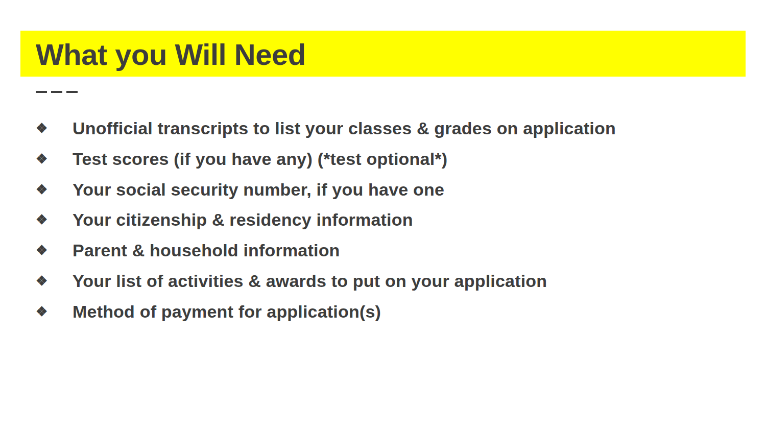What you Will Need
❖Unofficial transcripts to list your classes & grades on application
❖Test scores (if you have any) (*test optional*)
❖Your social security number, if you have one
❖Your citizenship & residency information
❖Parent & household information
❖Your list of activities & awards to put on your application
❖Method of payment for application(s)